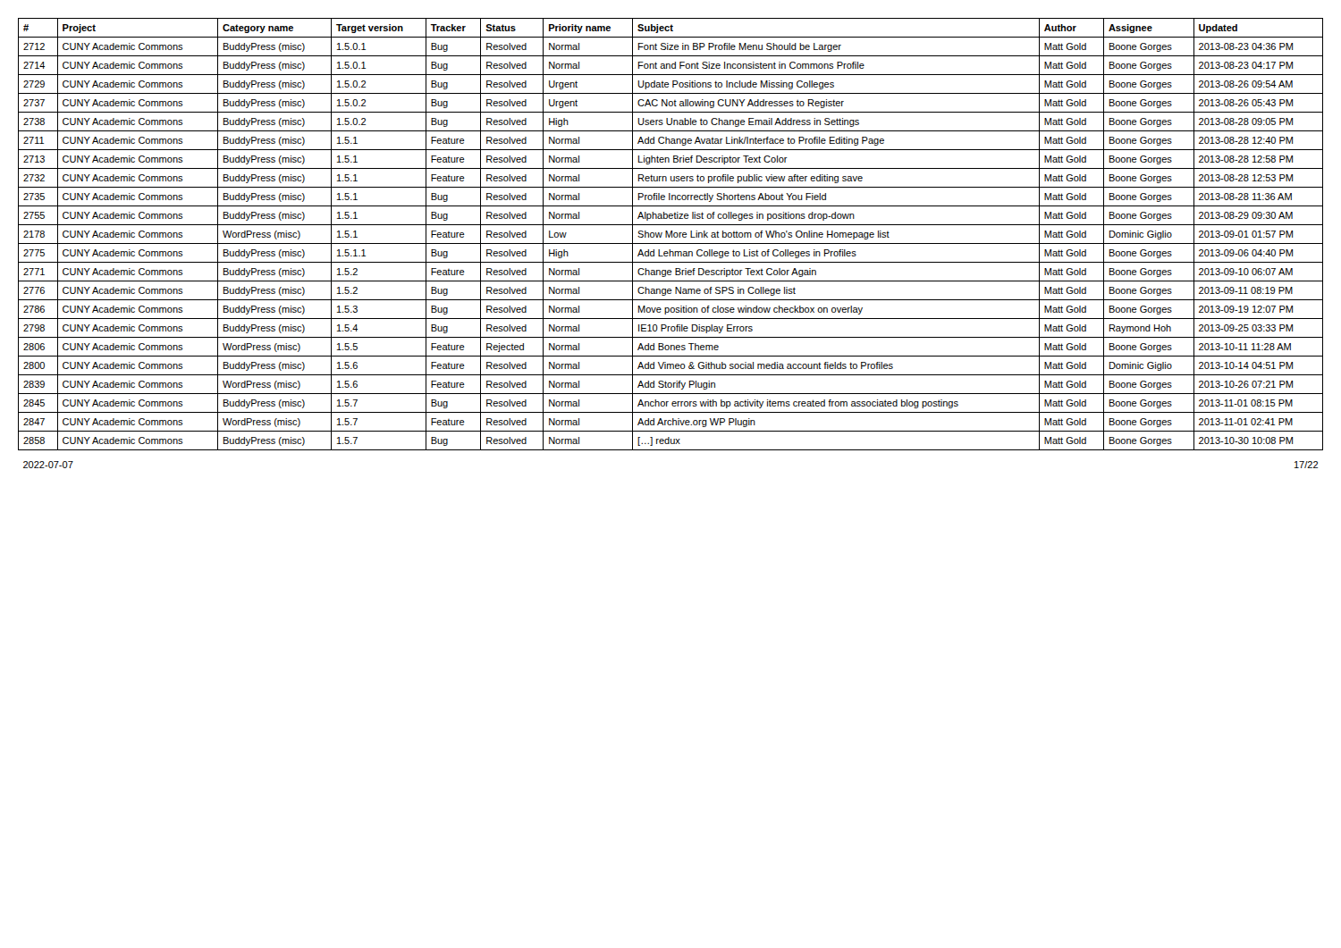| # | Project | Category name | Target version | Tracker | Status | Priority name | Subject | Author | Assignee | Updated |
| --- | --- | --- | --- | --- | --- | --- | --- | --- | --- | --- |
| 2712 | CUNY Academic Commons | BuddyPress (misc) | 1.5.0.1 | Bug | Resolved | Normal | Font Size in BP Profile Menu Should be Larger | Matt Gold | Boone Gorges | 2013-08-23 04:36 PM |
| 2714 | CUNY Academic Commons | BuddyPress (misc) | 1.5.0.1 | Bug | Resolved | Normal | Font and Font Size Inconsistent in Commons Profile | Matt Gold | Boone Gorges | 2013-08-23 04:17 PM |
| 2729 | CUNY Academic Commons | BuddyPress (misc) | 1.5.0.2 | Bug | Resolved | Urgent | Update Positions to Include Missing Colleges | Matt Gold | Boone Gorges | 2013-08-26 09:54 AM |
| 2737 | CUNY Academic Commons | BuddyPress (misc) | 1.5.0.2 | Bug | Resolved | Urgent | CAC Not allowing CUNY Addresses to Register | Matt Gold | Boone Gorges | 2013-08-26 05:43 PM |
| 2738 | CUNY Academic Commons | BuddyPress (misc) | 1.5.0.2 | Bug | Resolved | High | Users Unable to Change Email Address in Settings | Matt Gold | Boone Gorges | 2013-08-28 09:05 PM |
| 2711 | CUNY Academic Commons | BuddyPress (misc) | 1.5.1 | Feature | Resolved | Normal | Add Change Avatar Link/Interface to Profile Editing Page | Matt Gold | Boone Gorges | 2013-08-28 12:40 PM |
| 2713 | CUNY Academic Commons | BuddyPress (misc) | 1.5.1 | Feature | Resolved | Normal | Lighten Brief Descriptor Text Color | Matt Gold | Boone Gorges | 2013-08-28 12:58 PM |
| 2732 | CUNY Academic Commons | BuddyPress (misc) | 1.5.1 | Feature | Resolved | Normal | Return users to profile public view after editing save | Matt Gold | Boone Gorges | 2013-08-28 12:53 PM |
| 2735 | CUNY Academic Commons | BuddyPress (misc) | 1.5.1 | Bug | Resolved | Normal | Profile Incorrectly Shortens About You Field | Matt Gold | Boone Gorges | 2013-08-28 11:36 AM |
| 2755 | CUNY Academic Commons | BuddyPress (misc) | 1.5.1 | Bug | Resolved | Normal | Alphabetize list of colleges in positions drop-down | Matt Gold | Boone Gorges | 2013-08-29 09:30 AM |
| 2178 | CUNY Academic Commons | WordPress (misc) | 1.5.1 | Feature | Resolved | Low | Show More Link at bottom of Who's Online Homepage list | Matt Gold | Dominic Giglio | 2013-09-01 01:57 PM |
| 2775 | CUNY Academic Commons | BuddyPress (misc) | 1.5.1.1 | Bug | Resolved | High | Add Lehman College to List of Colleges in Profiles | Matt Gold | Boone Gorges | 2013-09-06 04:40 PM |
| 2771 | CUNY Academic Commons | BuddyPress (misc) | 1.5.2 | Feature | Resolved | Normal | Change Brief Descriptor Text Color Again | Matt Gold | Boone Gorges | 2013-09-10 06:07 AM |
| 2776 | CUNY Academic Commons | BuddyPress (misc) | 1.5.2 | Bug | Resolved | Normal | Change Name of SPS in College list | Matt Gold | Boone Gorges | 2013-09-11 08:19 PM |
| 2786 | CUNY Academic Commons | BuddyPress (misc) | 1.5.3 | Bug | Resolved | Normal | Move position of close window checkbox on overlay | Matt Gold | Boone Gorges | 2013-09-19 12:07 PM |
| 2798 | CUNY Academic Commons | BuddyPress (misc) | 1.5.4 | Bug | Resolved | Normal | IE10 Profile Display Errors | Matt Gold | Raymond Hoh | 2013-09-25 03:33 PM |
| 2806 | CUNY Academic Commons | WordPress (misc) | 1.5.5 | Feature | Rejected | Normal | Add Bones Theme | Matt Gold | Boone Gorges | 2013-10-11 11:28 AM |
| 2800 | CUNY Academic Commons | BuddyPress (misc) | 1.5.6 | Feature | Resolved | Normal | Add Vimeo & Github social media account fields to Profiles | Matt Gold | Dominic Giglio | 2013-10-14 04:51 PM |
| 2839 | CUNY Academic Commons | WordPress (misc) | 1.5.6 | Feature | Resolved | Normal | Add Storify Plugin | Matt Gold | Boone Gorges | 2013-10-26 07:21 PM |
| 2845 | CUNY Academic Commons | BuddyPress (misc) | 1.5.7 | Bug | Resolved | Normal | Anchor errors with bp activity items created from associated blog postings | Matt Gold | Boone Gorges | 2013-11-01 08:15 PM |
| 2847 | CUNY Academic Commons | WordPress (misc) | 1.5.7 | Feature | Resolved | Normal | Add Archive.org WP Plugin | Matt Gold | Boone Gorges | 2013-11-01 02:41 PM |
| 2858 | CUNY Academic Commons | BuddyPress (misc) | 1.5.7 | Bug | Resolved | Normal | […] redux | Matt Gold | Boone Gorges | 2013-10-30 10:08 PM |
| 2022-07-07 | 17/22 |